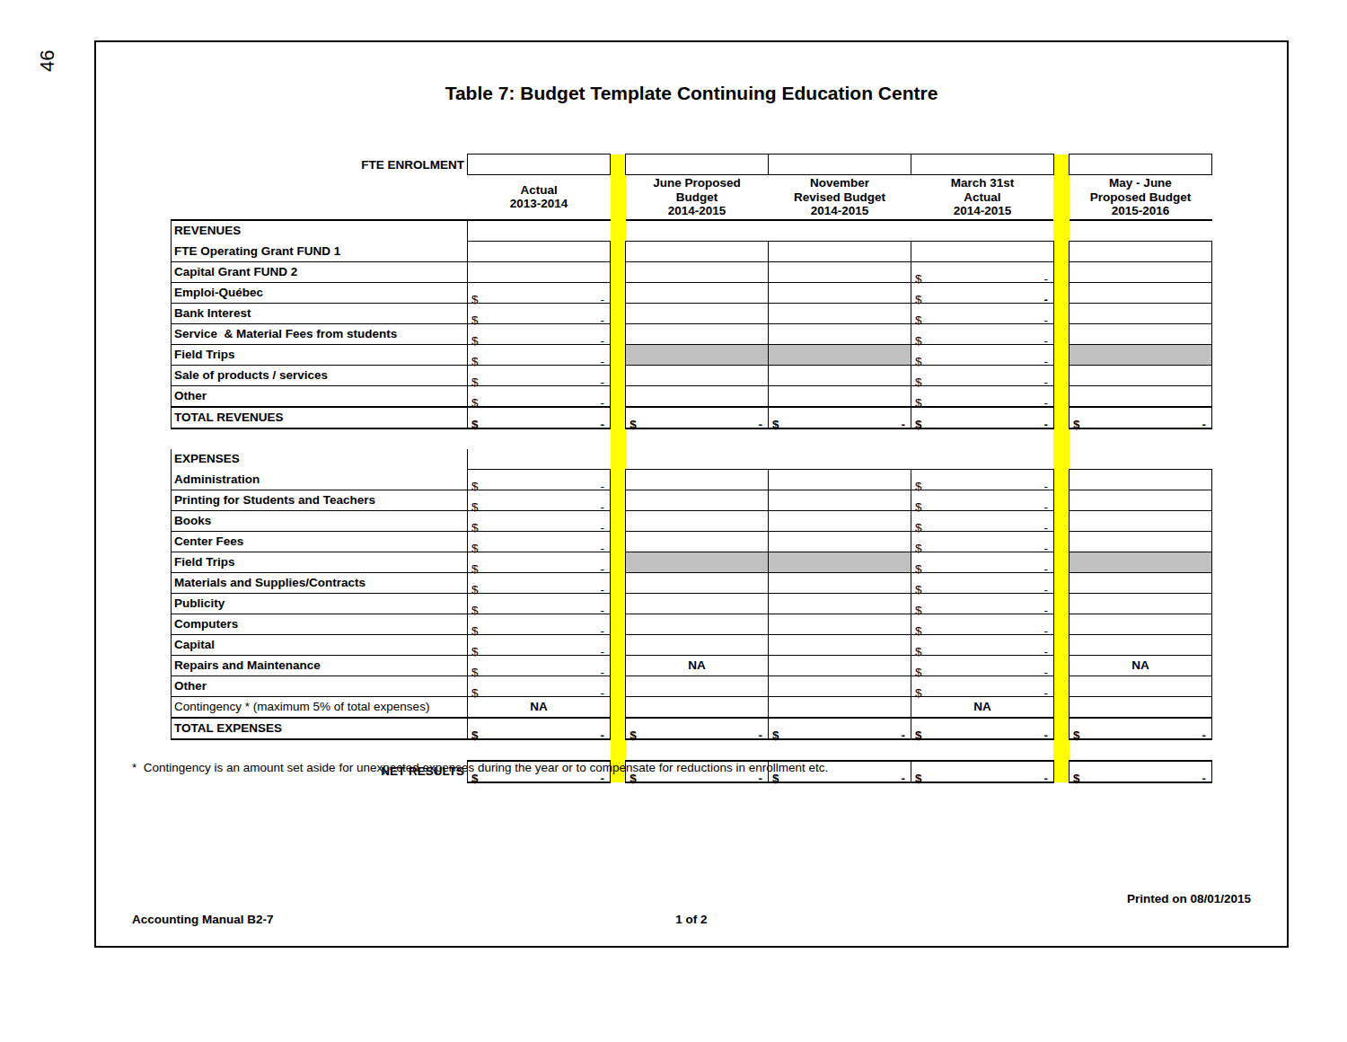46
Table 7: Budget Template Continuing Education Centre
| FTE ENROLMENT | | | | | | | |
| | Actual 2013-2014 | | June Proposed Budget 2014-2015 | November Revised Budget 2014-2015 | March 31st Actual 2014-2015 | | May - June Proposed Budget 2015-2016 |
| REVENUES | | | | | | | |
| FTE Operating Grant FUND 1 | | | | | | | |
| Capital Grant FUND 2 | | | | | $ - | | |
| Emploi-Québec | $ - | | | | $ - | | |
| Bank Interest | $ - | | | | $ - | | |
| Service & Material Fees from students | $ - | | | | $ - | | |
| Field Trips | $ - | | | | $ - | | |
| Sale of products / services | $ - | | | | $ - | | |
| Other | $ - | | | | $ - | | |
| TOTAL REVENUES | $ - | | $ - | $ - | $ - | | $ - |
| EXPENSES | | | | | | | |
| Administration | $ - | | | | $ - | | |
| Printing for Students and Teachers | $ - | | | | $ - | | |
| Books | $ - | | | | $ - | | |
| Center Fees | $ - | | | | $ - | | |
| Field Trips | $ - | | | | $ - | | |
| Materials and Supplies/Contracts | $ - | | | | $ - | | |
| Publicity | $ - | | | | $ - | | |
| Computers | $ - | | | | $ - | | |
| Capital | $ - | | | | $ - | | |
| Repairs and Maintenance | $ - | | NA | | $ - | | NA |
| Other | $ - | | | | $ - | | |
| Contingency * (maximum 5% of total expenses) | NA | | | | NA | | |
| TOTAL EXPENSES | $ - | | $ - | $ - | $ - | | $ - |
| NET RESULTS | $ - | | $ - | $ - | $ - | | $ - |
* Contingency is an amount set aside for unexpected expenses during the year or to compensate for reductions in enrollment etc.
Printed on 08/01/2015
Accounting Manual B2-7
1 of 2